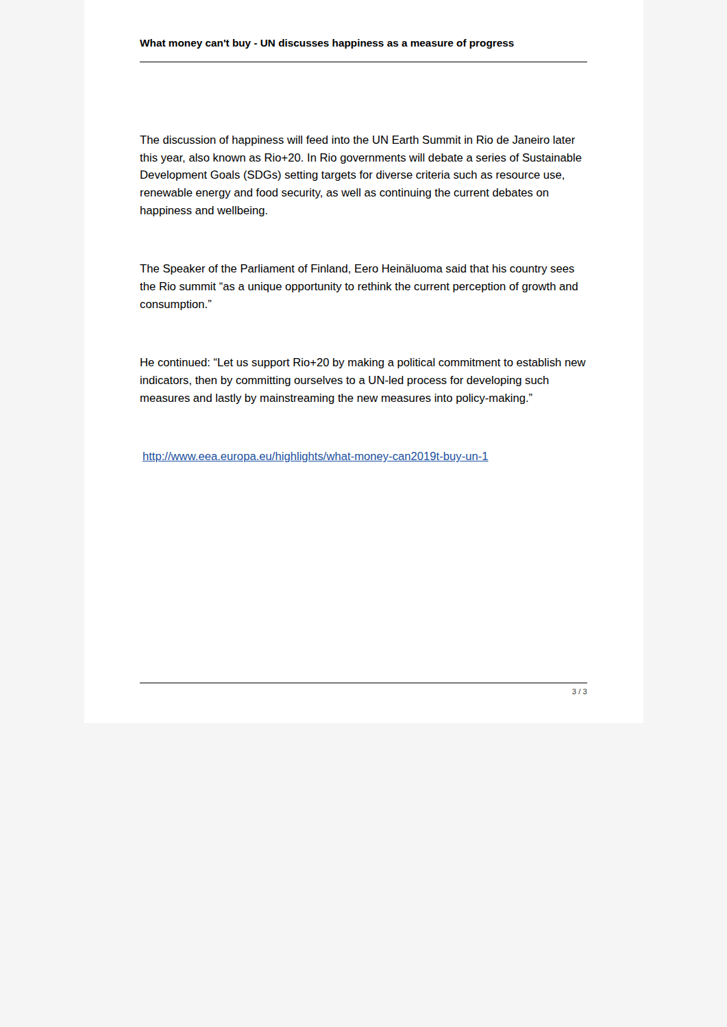What money can't buy - UN discusses happiness as a measure of progress
The discussion of happiness will feed into the UN Earth Summit in Rio de Janeiro later this year, also known as Rio+20. In Rio governments will debate a series of Sustainable Development Goals (SDGs) setting targets for diverse criteria such as resource use, renewable energy and food security, as well as continuing the current debates on happiness and wellbeing.
The Speaker of the Parliament of Finland, Eero Heinäluoma said that his country sees the Rio summit “as a unique opportunity to rethink the current perception of growth and consumption.”
He continued: “Let us support Rio+20 by making a political commitment to establish new indicators, then by committing ourselves to a UN-led process for developing such measures and lastly by mainstreaming the new measures into policy-making.”
http://www.eea.europa.eu/highlights/what-money-can2019t-buy-un-1
3 / 3